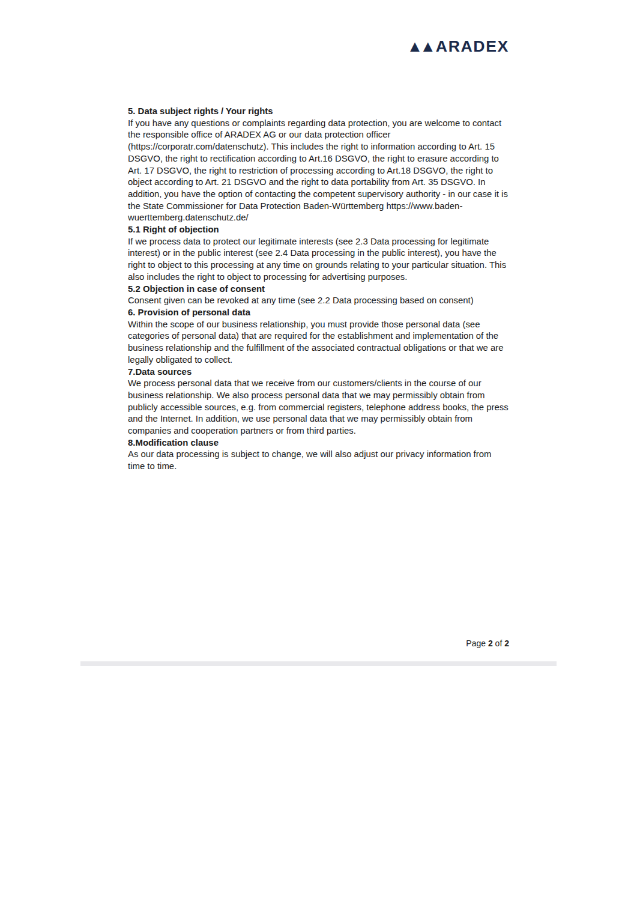▲▲ARADEX
5. Data subject rights / Your rights
If you have any questions or complaints regarding data protection, you are welcome to contact the responsible office of ARADEX AG or our data protection officer (https://corporatr.com/datenschutz). This includes the right to information according to Art. 15 DSGVO, the right to rectification according to Art.16 DSGVO, the right to erasure according to Art. 17 DSGVO, the right to restriction of processing according to Art.18 DSGVO, the right to object according to Art. 21 DSGVO and the right to data portability from Art. 35 DSGVO. In addition, you have the option of contacting the competent supervisory authority - in our case it is the State Commissioner for Data Protection Baden-Württemberg https://www.baden-wuerttemberg.datenschutz.de/
5.1 Right of objection
If we process data to protect our legitimate interests (see 2.3 Data processing for legitimate interest) or in the public interest (see 2.4 Data processing in the public interest), you have the right to object to this processing at any time on grounds relating to your particular situation. This also includes the right to object to processing for advertising purposes.
5.2 Objection in case of consent
Consent given can be revoked at any time (see 2.2 Data processing based on consent)
6. Provision of personal data
Within the scope of our business relationship, you must provide those personal data (see categories of personal data) that are required for the establishment and implementation of the business relationship and the fulfillment of the associated contractual obligations or that we are legally obligated to collect.
7.Data sources
We process personal data that we receive from our customers/clients in the course of our business relationship. We also process personal data that we may permissibly obtain from publicly accessible sources, e.g. from commercial registers, telephone address books, the press and the Internet. In addition, we use personal data that we may permissibly obtain from companies and cooperation partners or from third parties.
8.Modification clause
As our data processing is subject to change, we will also adjust our privacy information from time to time.
Page 2 of 2